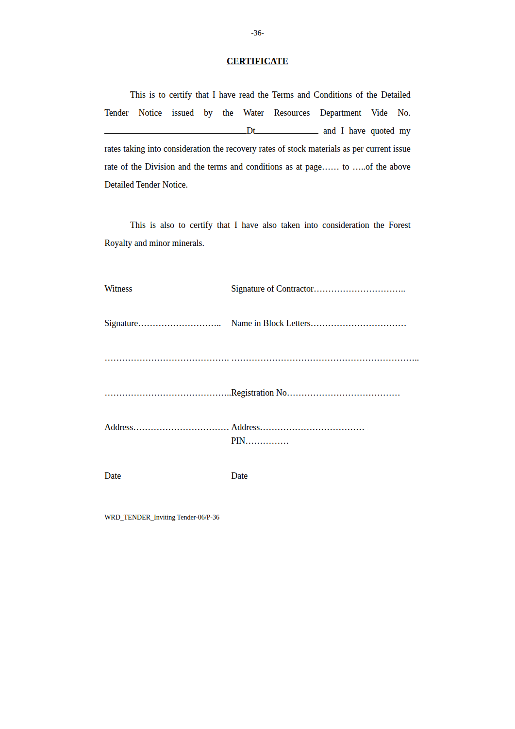-36-
CERTIFICATE
This is to certify that I have read the Terms and Conditions of the Detailed Tender Notice issued by the Water Resources Department Vide No. Dt and I have quoted my rates taking into consideration the recovery rates of stock materials as per current issue rate of the Division and the terms and conditions as at page…… to …..of the above Detailed Tender Notice.
This is also to certify that I have also taken into consideration the Forest Royalty and minor minerals.
| Witness | Signature of Contractor………………………….. |
| Signature……………………….. | Name in Block Letters…………………………… |
| ……………………………………. | ……………………………………………………….. |
| …………………………………….. | Registration No………………………………… |
| Address…………………………… | Address………………………………PIN…………… |
| Date | Date |
WRD_TENDER_Inviting Tender-06/P-36